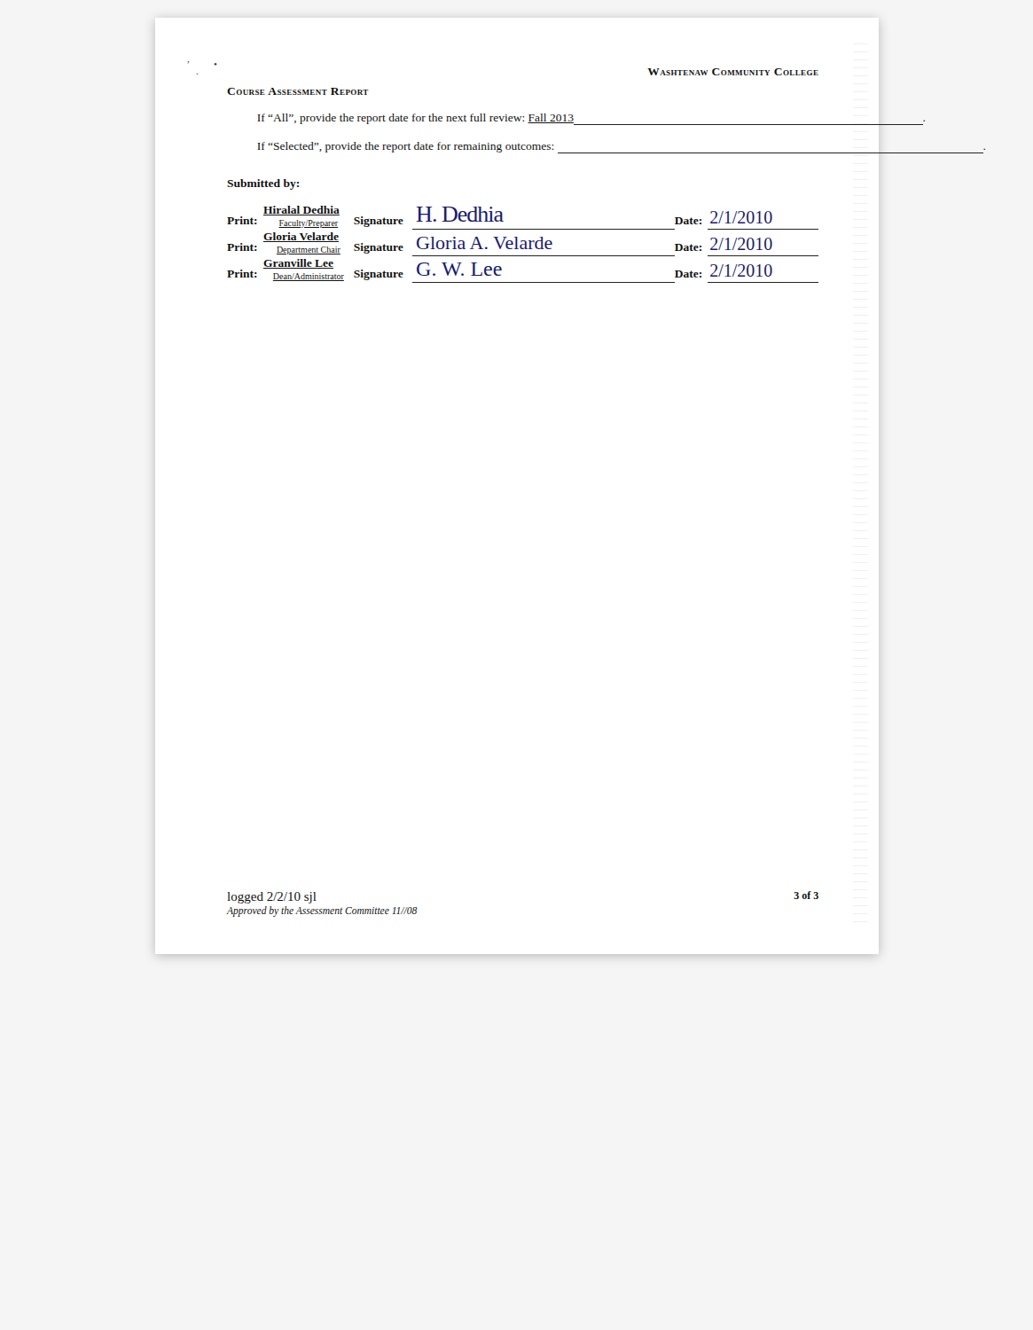, . •
Washtenaw Community College
Course Assessment Report
If “All”, provide the report date for the next full review: Fall 2013 .
If “Selected”, provide the report date for remaining outcomes: .
Submitted by:
| Print: | Hiralal Dedhia Faculty/Preparer | Signature | H. Dedhia | Date: | 2/1/2010 |
| Print: | Gloria Velarde Department Chair | Signature | Gloria A. Velarde | Date: | 2/1/2010 |
| Print: | Granville Lee Dean/Administrator | Signature | G. W. Lee | Date: | 2/1/2010 |
3 of 3
logged 2/2/10 sjl
Approved by the Assessment Committee 11//08